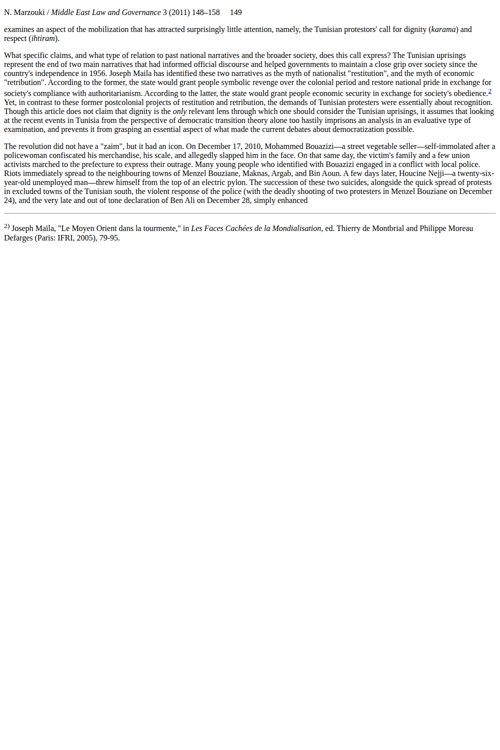N. Marzouki / Middle East Law and Governance 3 (2011) 148–158 149
examines an aspect of the mobilization that has attracted surprisingly little attention, namely, the Tunisian protestors' call for dignity (karama) and respect (ihtiram).
What specific claims, and what type of relation to past national narratives and the broader society, does this call express? The Tunisian uprisings represent the end of two main narratives that had informed official discourse and helped governments to maintain a close grip over society since the country's independence in 1956. Joseph Maila has identified these two narratives as the myth of nationalist "restitution", and the myth of economic "retribution". According to the former, the state would grant people symbolic revenge over the colonial period and restore national pride in exchange for society's compliance with authoritarianism. According to the latter, the state would grant people economic security in exchange for society's obedience.2 Yet, in contrast to these former postcolonial projects of restitution and retribution, the demands of Tunisian protesters were essentially about recognition. Though this article does not claim that dignity is the only relevant lens through which one should consider the Tunisian uprisings, it assumes that looking at the recent events in Tunisia from the perspective of democratic transition theory alone too hastily imprisons an analysis in an evaluative type of examination, and prevents it from grasping an essential aspect of what made the current debates about democratization possible.
The revolution did not have a "zaim", but it had an icon. On December 17, 2010, Mohammed Bouazizi—a street vegetable seller—self-immolated after a policewoman confiscated his merchandise, his scale, and allegedly slapped him in the face. On that same day, the victim's family and a few union activists marched to the prefecture to express their outrage. Many young people who identified with Bouazizi engaged in a conflict with local police. Riots immediately spread to the neighbouring towns of Menzel Bouziane, Maknas, Argab, and Bin Aoun. A few days later, Houcine Nejji—a twenty-six-year-old unemployed man—threw himself from the top of an electric pylon. The succession of these two suicides, alongside the quick spread of protests in excluded towns of the Tunisian south, the violent response of the police (with the deadly shooting of two protesters in Menzel Bouziane on December 24), and the very late and out of tone declaration of Ben Ali on December 28, simply enhanced
2) Joseph Maïla, "Le Moyen Orient dans la tourmente," in Les Faces Cachées de la Mondialisation, ed. Thierry de Montbrial and Philippe Moreau Defarges (Paris: IFRI, 2005), 79-95.